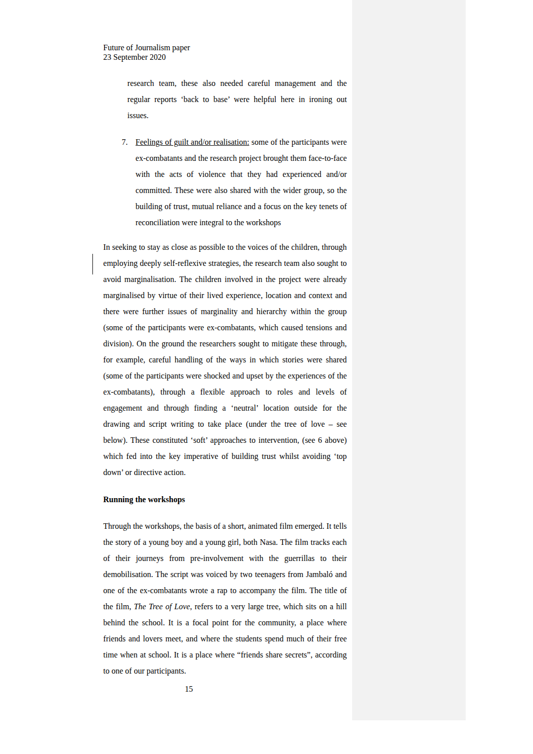Future of Journalism paper
23 September 2020
research team, these also needed careful management and the regular reports ‘back to base’ were helpful here in ironing out issues.
Feelings of guilt and/or realisation: some of the participants were ex-combatants and the research project brought them face-to-face with the acts of violence that they had experienced and/or committed. These were also shared with the wider group, so the building of trust, mutual reliance and a focus on the key tenets of reconciliation were integral to the workshops
In seeking to stay as close as possible to the voices of the children, through employing deeply self-reflexive strategies, the research team also sought to avoid marginalisation. The children involved in the project were already marginalised by virtue of their lived experience, location and context and there were further issues of marginality and hierarchy within the group (some of the participants were ex-combatants, which caused tensions and division). On the ground the researchers sought to mitigate these through, for example, careful handling of the ways in which stories were shared (some of the participants were shocked and upset by the experiences of the ex-combatants), through a flexible approach to roles and levels of engagement and through finding a ‘neutral’ location outside for the drawing and script writing to take place (under the tree of love – see below). These constituted ‘soft’ approaches to intervention, (see 6 above) which fed into the key imperative of building trust whilst avoiding ‘top down’ or directive action.
Running the workshops
Through the workshops, the basis of a short, animated film emerged. It tells the story of a young boy and a young girl, both Nasa. The film tracks each of their journeys from pre-involvement with the guerrillas to their demobilisation. The script was voiced by two teenagers from Jambaló and one of the ex-combatants wrote a rap to accompany the film. The title of the film, The Tree of Love, refers to a very large tree, which sits on a hill behind the school. It is a focal point for the community, a place where friends and lovers meet, and where the students spend much of their free time when at school. It is a place where “friends share secrets”, according to one of our participants.
15